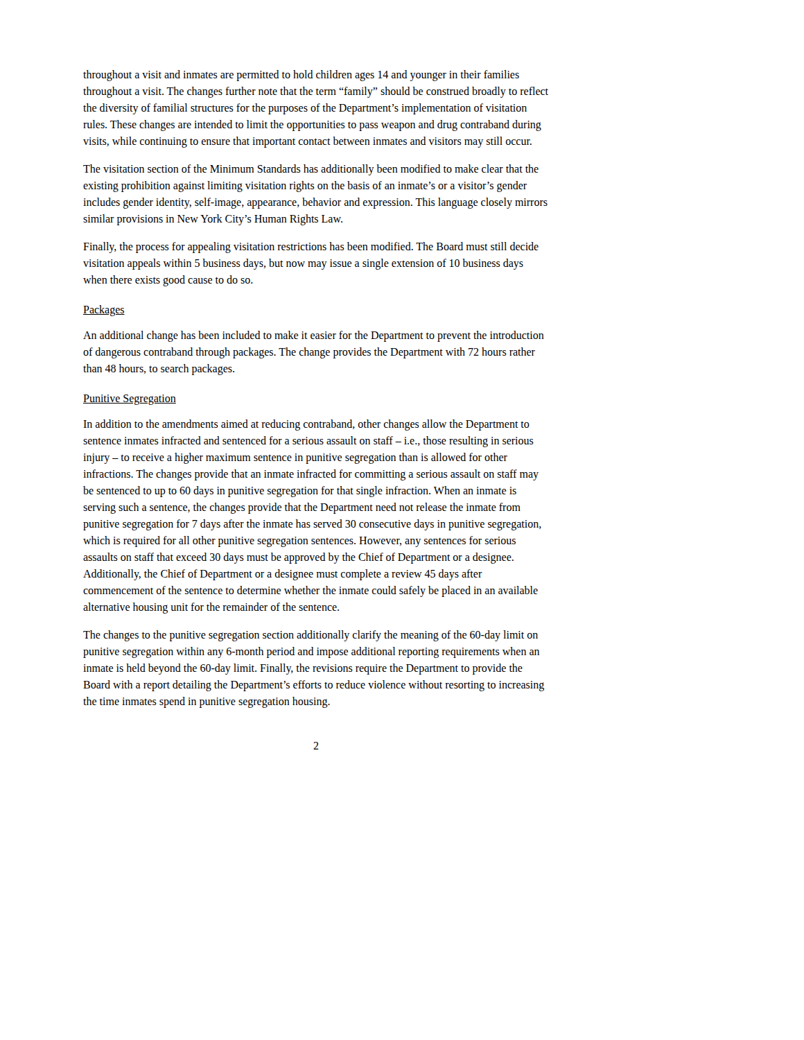throughout a visit and inmates are permitted to hold children ages 14 and younger in their families throughout a visit. The changes further note that the term “family” should be construed broadly to reflect the diversity of familial structures for the purposes of the Department’s implementation of visitation rules. These changes are intended to limit the opportunities to pass weapon and drug contraband during visits, while continuing to ensure that important contact between inmates and visitors may still occur.
The visitation section of the Minimum Standards has additionally been modified to make clear that the existing prohibition against limiting visitation rights on the basis of an inmate’s or a visitor’s gender includes gender identity, self-image, appearance, behavior and expression. This language closely mirrors similar provisions in New York City’s Human Rights Law.
Finally, the process for appealing visitation restrictions has been modified. The Board must still decide visitation appeals within 5 business days, but now may issue a single extension of 10 business days when there exists good cause to do so.
Packages
An additional change has been included to make it easier for the Department to prevent the introduction of dangerous contraband through packages. The change provides the Department with 72 hours rather than 48 hours, to search packages.
Punitive Segregation
In addition to the amendments aimed at reducing contraband, other changes allow the Department to sentence inmates infracted and sentenced for a serious assault on staff – i.e., those resulting in serious injury – to receive a higher maximum sentence in punitive segregation than is allowed for other infractions. The changes provide that an inmate infracted for committing a serious assault on staff may be sentenced to up to 60 days in punitive segregation for that single infraction. When an inmate is serving such a sentence, the changes provide that the Department need not release the inmate from punitive segregation for 7 days after the inmate has served 30 consecutive days in punitive segregation, which is required for all other punitive segregation sentences. However, any sentences for serious assaults on staff that exceed 30 days must be approved by the Chief of Department or a designee. Additionally, the Chief of Department or a designee must complete a review 45 days after commencement of the sentence to determine whether the inmate could safely be placed in an available alternative housing unit for the remainder of the sentence.
The changes to the punitive segregation section additionally clarify the meaning of the 60-day limit on punitive segregation within any 6-month period and impose additional reporting requirements when an inmate is held beyond the 60-day limit. Finally, the revisions require the Department to provide the Board with a report detailing the Department’s efforts to reduce violence without resorting to increasing the time inmates spend in punitive segregation housing.
2